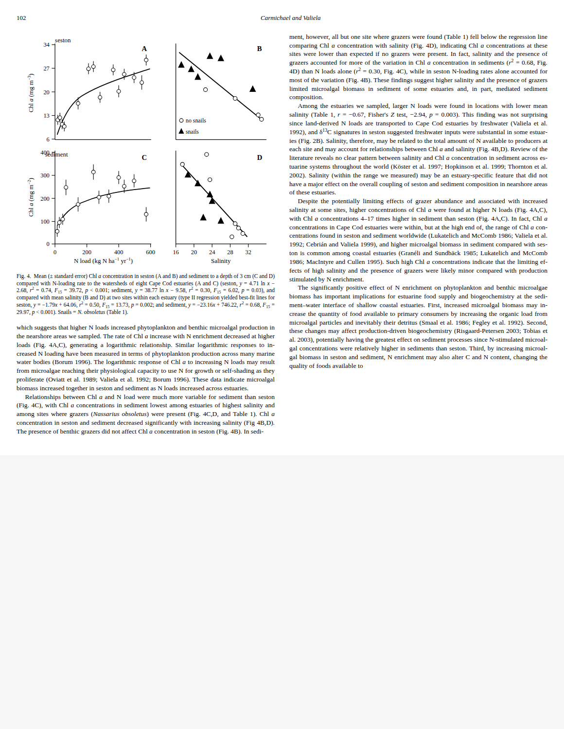102
Carmichael and Valiela
34 27 20 13 6 Chl a (mg m−3) seston A B no snails snails 400 300 200 100 0 Chl a (mg m−2) sediment C 0 200 400 600 N load (kg N ha−1 yr−1) D 16 20 24 28 32 Salinity
Fig. 4. Mean (± standard error) Chl a concentration in seston (A and B) and sediment to a depth of 3 cm (C and D) compared with N-loading rate to the watersheds of eight Cape Cod estuaries (A and C) (seston, y = 4.71 ln x − 2.68, r2 = 0.74, F15 = 39.72, p < 0.001; sediment, y = 38.77 ln x − 9.58, r2 = 0.30, F15 = 6.02, p = 0.03), and compared with mean salinity (B and D) at two sites within each estuary (type II regression yielded best-fit lines for seston, y = −1.79x + 64.06, r2 = 0.50, F15 = 13.73, p = 0.002; and sediment, y = −23.16x + 746.22, r2 = 0.68, F15 = 29.97, p < 0.001). Snails = N. obsoletus (Table 1).
which suggests that higher N loads increased phytoplankton and benthic microalgal production in the nearshore areas we sampled. The rate of Chl a increase with N enrichment decreased at higher loads (Fig. 4A,C), generating a logarithmic relationship. Similar logarithmic responses to increased N loading have been measured in terms of phytoplankton production across many marine water bodies (Borum 1996). The logarithmic response of Chl a to increasing N loads may result from microalgae reaching their physiological capacity to use N for growth or self-shading as they proliferate (Oviatt et al. 1989; Valiela et al. 1992; Borum 1996). These data indicate microalgal biomass increased together in seston and sediment as N loads increased across estuaries.
Relationships between Chl a and N load were much more variable for sediment than seston (Fig. 4C), with Chl a concentrations in sediment lowest among estuaries of highest salinity and among sites where grazers (Nassarius obsoletus) were present (Fig. 4C,D, and Table 1). Chl a concentration in seston and sediment decreased significantly with increasing salinity (Fig 4B,D). The presence of benthic grazers did not affect Chl a concentration in seston (Fig. 4B). In sedi-
ment, however, all but one site where grazers were found (Table 1) fell below the regression line comparing Chl a concentration with salinity (Fig. 4D), indicating Chl a concentrations at these sites were lower than expected if no grazers were present. In fact, salinity and the presence of grazers accounted for more of the variation in Chl a concentration in sediments (r2 = 0.68, Fig. 4D) than N loads alone (r2 = 0.30, Fig. 4C), while in seston N-loading rates alone accounted for most of the variation (Fig. 4B). These findings suggest higher salinity and the presence of grazers limited microalgal biomass in sediment of some estuaries and, in part, mediated sediment composition.
Among the estuaries we sampled, larger N loads were found in locations with lower mean salinity (Table 1, r = −0.67, Fisher's Z test, −2.94, p = 0.003). This finding was not surprising since land-derived N loads are transported to Cape Cod estuaries by freshwater (Valiela et al. 1992), and δ13C signatures in seston suggested freshwater inputs were substantial in some estuaries (Fig. 2B). Salinity, therefore, may be related to the total amount of N available to producers at each site and may account for relationships between Chl a and salinity (Fig. 4B,D). Review of the literature reveals no clear pattern between salinity and Chl a concentration in sediment across estuarine systems throughout the world (Köster et al. 1997; Hopkinson et al. 1999; Thornton et al. 2002). Salinity (within the range we measured) may be an estuary-specific feature that did not have a major effect on the overall coupling of seston and sediment composition in nearshore areas of these estuaries.
Despite the potentially limiting effects of grazer abundance and associated with increased salinity at some sites, higher concentrations of Chl a were found at higher N loads (Fig. 4A,C), with Chl a concentrations 4–17 times higher in sediment than seston (Fig. 4A,C). In fact, Chl a concentrations in Cape Cod estuaries were within, but at the high end of, the range of Chl a concentrations found in seston and sediment worldwide (Lukatelich and McComb 1986; Valiela et al. 1992; Cebrián and Valiela 1999), and higher microalgal biomass in sediment compared with seston is common among coastal estuaries (Granéli and Sundbäck 1985; Lukatelich and McComb 1986; MacIntyre and Cullen 1995). Such high Chl a concentrations indicate that the limiting effects of high salinity and the presence of grazers were likely minor compared with production stimulated by N enrichment.
The significantly positive effect of N enrichment on phytoplankton and benthic microalgae biomass has important implications for estuarine food supply and biogeochemistry at the sediment–water interface of shallow coastal estuaries. First, increased microalgal biomass may increase the quantity of food available to primary consumers by increasing the organic load from microalgal particles and inevitably their detritus (Smaal et al. 1986; Fegley et al. 1992). Second, these changes may affect production-driven biogeochemistry (Risgaard-Petersen 2003; Tobias et al. 2003), potentially having the greatest effect on sediment processes since N-stimulated microalgal concentrations were relatively higher in sediments than seston. Third, by increasing microalgal biomass in seston and sediment, N enrichment may also alter C and N content, changing the quality of foods available to